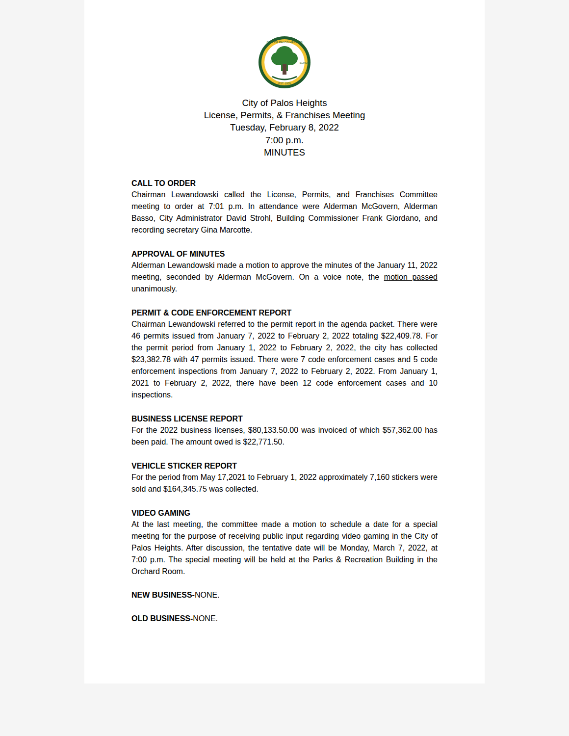CITY OF PALOS HEIGHTS EST. 1959 ILLINOIS
City of Palos Heights
License, Permits, & Franchises Meeting
Tuesday, February 8, 2022
7:00 p.m.
MINUTES
Call to Order
Chairman Lewandowski called the License, Permits, and Franchises Committee meeting to order at 7:01 p.m. In attendance were Alderman McGovern, Alderman Basso, City Administrator David Strohl, Building Commissioner Frank Giordano, and recording secretary Gina Marcotte.
Approval of Minutes
Alderman Lewandowski made a motion to approve the minutes of the January 11, 2022 meeting, seconded by Alderman McGovern. On a voice note, the motion passed unanimously.
Permit & Code Enforcement Report
Chairman Lewandowski referred to the permit report in the agenda packet. There were 46 permits issued from January 7, 2022 to February 2, 2022 totaling $22,409.78. For the permit period from January 1, 2022 to February 2, 2022, the city has collected $23,382.78 with 47 permits issued. There were 7 code enforcement cases and 5 code enforcement inspections from January 7, 2022 to February 2, 2022. From January 1, 2021 to February 2, 2022, there have been 12 code enforcement cases and 10 inspections.
Business License Report
For the 2022 business licenses, $80,133.50.00 was invoiced of which $57,362.00 has been paid. The amount owed is $22,771.50.
Vehicle Sticker Report
For the period from May 17,2021 to February 1, 2022 approximately 7,160 stickers were sold and $164,345.75 was collected.
Video Gaming
At the last meeting, the committee made a motion to schedule a date for a special meeting for the purpose of receiving public input regarding video gaming in the City of Palos Heights. After discussion, the tentative date will be Monday, March 7, 2022, at 7:00 p.m. The special meeting will be held at the Parks & Recreation Building in the Orchard Room.
New Business-NONE.
Old Business-NONE.